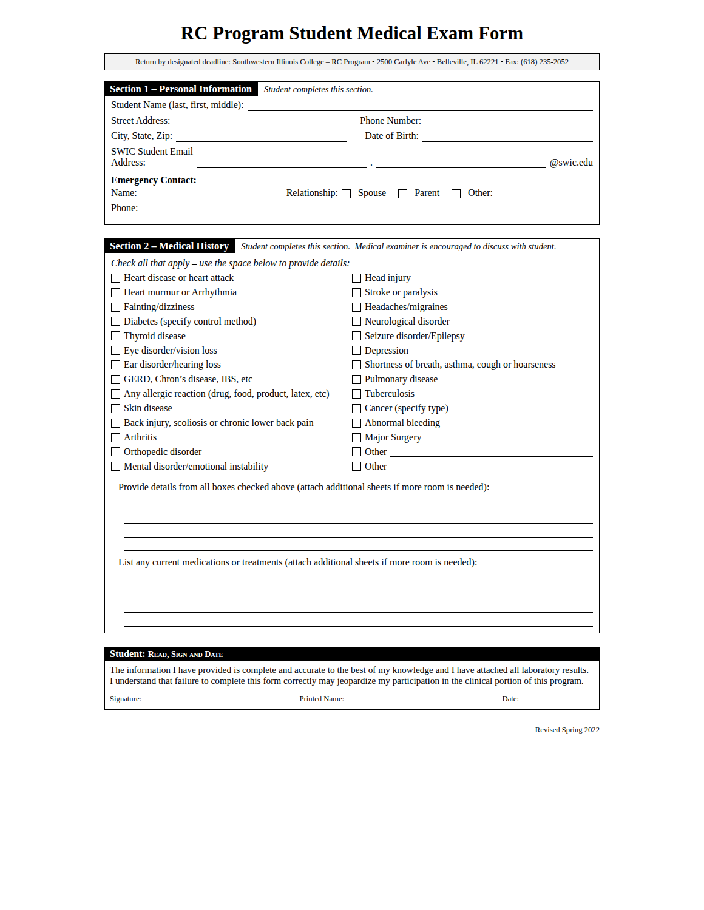RC Program Student Medical Exam Form
Return by designated deadline: Southwestern Illinois College – RC Program • 2500 Carlyle Ave • Belleville, IL 62221 • Fax: (618) 235-2052
Section 1 – Personal Information Student completes this section.
Student Name (last, first, middle):
Street Address: Phone Number:
City, State, Zip: Date of Birth:
SWIC Student Email
Address: . @swic.edu
Emergency Contact:
Name: Relationship: Spouse Parent Other:
Phone:
Section 2 – Medical History Student completes this section. Medical examiner is encouraged to discuss with student.
Check all that apply – use the space below to provide details:
Heart disease or heart attack
Heart murmur or Arrhythmia
Fainting/dizziness
Diabetes (specify control method)
Thyroid disease
Eye disorder/vision loss
Ear disorder/hearing loss
GERD, Chron’s disease, IBS, etc
Any allergic reaction (drug, food, product, latex, etc)
Skin disease
Back injury, scoliosis or chronic lower back pain
Arthritis
Orthopedic disorder
Mental disorder/emotional instability
Head injury
Stroke or paralysis
Headaches/migraines
Neurological disorder
Seizure disorder/Epilepsy
Depression
Shortness of breath, asthma, cough or hoarseness
Pulmonary disease
Tuberculosis
Cancer (specify type)
Abnormal bleeding
Major Surgery
Other
Other
Provide details from all boxes checked above (attach additional sheets if more room is needed):
List any current medications or treatments (attach additional sheets if more room is needed):
Student: Read, Sign and Date
The information I have provided is complete and accurate to the best of my knowledge and I have attached all laboratory results. I understand that failure to complete this form correctly may jeopardize my participation in the clinical portion of this program.
Signature: Printed Name: Date:
Revised Spring 2022